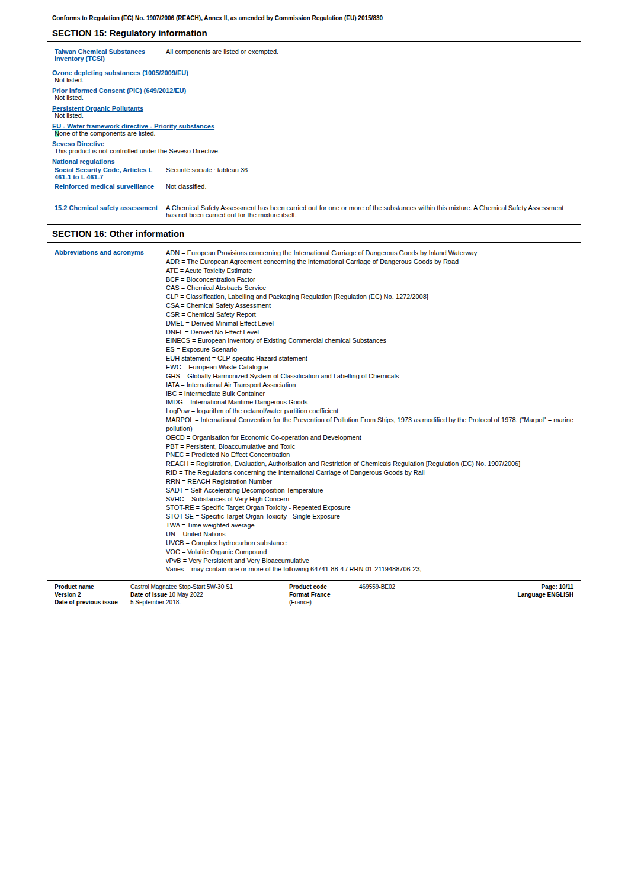Conforms to Regulation (EC) No. 1907/2006 (REACH), Annex II, as amended by Commission Regulation (EU) 2015/830
SECTION 15: Regulatory information
| Taiwan Chemical Substances Inventory (TCSI) | All components are listed or exempted. |
Ozone depleting substances (1005/2009/EU)
Not listed.
Prior Informed Consent (PIC) (649/2012/EU)
Not listed.
Persistent Organic Pollutants
Not listed.
EU - Water framework directive - Priority substances
None of the components are listed.
Seveso Directive
This product is not controlled under the Seveso Directive.
National regulations
| Social Security Code, Articles L 461-1 to L 461-7 | Sécurité sociale : tableau 36 |
| Reinforced medical surveillance | Not classified. |
| 15.2 Chemical safety assessment | A Chemical Safety Assessment has been carried out for one or more of the substances within this mixture. A Chemical Safety Assessment has not been carried out for the mixture itself. |
SECTION 16: Other information
| Abbreviations and acronyms | ADN = European Provisions concerning the International Carriage of Dangerous Goods by Inland Waterway ADR = The European Agreement concerning the International Carriage of Dangerous Goods by Road ATE = Acute Toxicity Estimate BCF = Bioconcentration Factor CAS = Chemical Abstracts Service CLP = Classification, Labelling and Packaging Regulation [Regulation (EC) No. 1272/2008] CSA = Chemical Safety Assessment CSR = Chemical Safety Report DMEL = Derived Minimal Effect Level DNEL = Derived No Effect Level EINECS = European Inventory of Existing Commercial chemical Substances ES = Exposure Scenario EUH statement = CLP-specific Hazard statement EWC = European Waste Catalogue GHS = Globally Harmonized System of Classification and Labelling of Chemicals IATA = International Air Transport Association IBC = Intermediate Bulk Container IMDG = International Maritime Dangerous Goods LogPow = logarithm of the octanol/water partition coefficient MARPOL = International Convention for the Prevention of Pollution From Ships, 1973 as modified by the Protocol of 1978. ("Marpol" = marine pollution) OECD = Organisation for Economic Co-operation and Development PBT = Persistent, Bioaccumulative and Toxic PNEC = Predicted No Effect Concentration REACH = Registration, Evaluation, Authorisation and Restriction of Chemicals Regulation [Regulation (EC) No. 1907/2006] RID = The Regulations concerning the International Carriage of Dangerous Goods by Rail RRN = REACH Registration Number SADT = Self-Accelerating Decomposition Temperature SVHC = Substances of Very High Concern STOT-RE = Specific Target Organ Toxicity - Repeated Exposure STOT-SE = Specific Target Organ Toxicity - Single Exposure TWA = Time weighted average UN = United Nations UVCB = Complex hydrocarbon substance VOC = Volatile Organic Compound vPvB = Very Persistent and Very Bioaccumulative Varies = may contain one or more of the following 64741-88-4 / RRN 01-2119488706-23, |
| Product name | Castrol Magnatec Stop-Start 5W-30 S1 | Product code | 469559-BE02 | Page: 10/11 |
| Version 2 | Date of issue 10 May 2022 | Format France | | Language ENGLISH |
| Date of previous issue | 5 September 2018. | (France) | | |